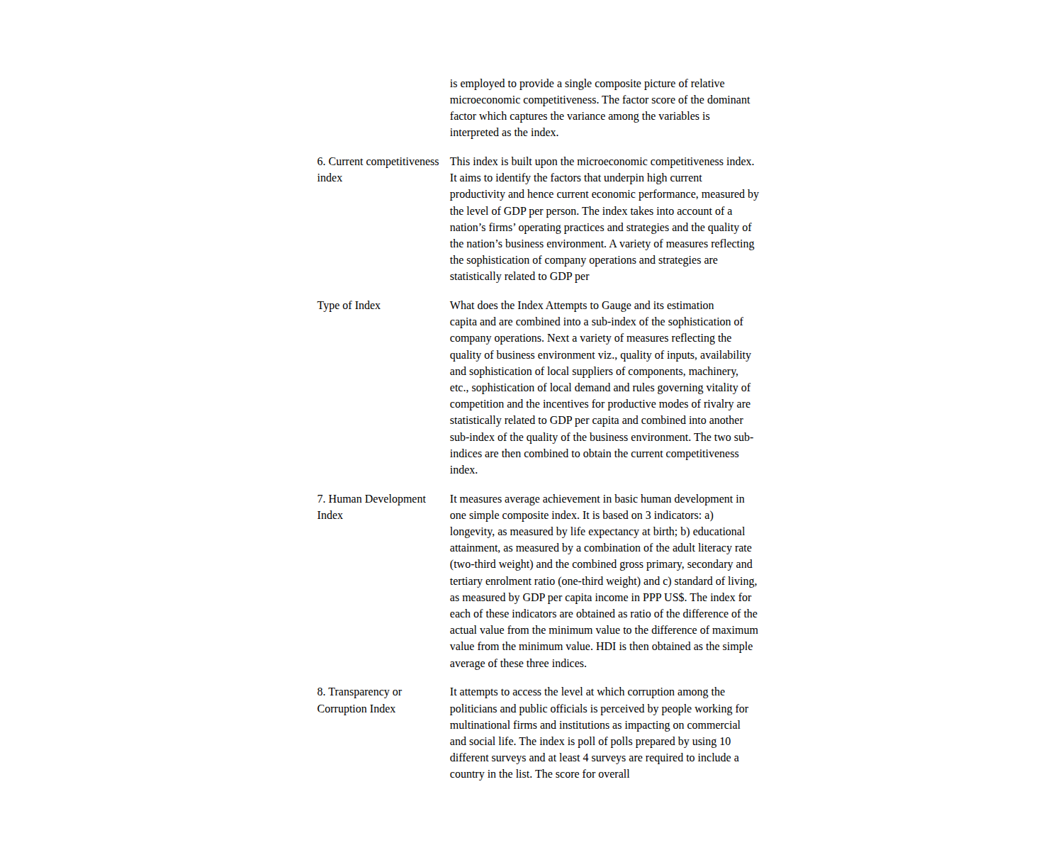| | is employed to provide a single composite picture of relative microeconomic competitiveness. The factor score of the dominant factor which captures the variance among the variables is interpreted as the index. |
| 6. Current competitiveness index | This index is built upon the microeconomic competitiveness index. It aims to identify the factors that underpin high current productivity and hence current economic performance, measured by the level of GDP per person. The index takes into account of a nation’s firms’ operating practices and strategies and the quality of the nation’s business environment. A variety of measures reflecting the sophistication of company operations and strategies are statistically related to GDP per |
| Type of Index | What does the Index Attempts to Gauge and its estimation capita and are combined into a sub-index of the sophistication of company operations. Next a variety of measures reflecting the quality of business environment viz., quality of inputs, availability and sophistication of local suppliers of components, machinery, etc., sophistication of local demand and rules governing vitality of competition and the incentives for productive modes of rivalry are statistically related to GDP per capita and combined into another sub-index of the quality of the business environment. The two sub-indices are then combined to obtain the current competitiveness index. |
| 7. Human Development Index | It measures average achievement in basic human development in one simple composite index. It is based on 3 indicators: a) longevity, as measured by life expectancy at birth; b) educational attainment, as measured by a combination of the adult literacy rate (two-third weight) and the combined gross primary, secondary and tertiary enrolment ratio (one-third weight) and c) standard of living, as measured by GDP per capita income in PPP US$. The index for each of these indicators are obtained as ratio of the difference of the actual value from the minimum value to the difference of maximum value from the minimum value. HDI is then obtained as the simple average of these three indices. |
| 8. Transparency or Corruption Index | It attempts to access the level at which corruption among the politicians and public officials is perceived by people working for multinational firms and institutions as impacting on commercial and social life. The index is poll of polls prepared by using 10 different surveys and at least 4 surveys are required to include a country in the list. The score for overall |